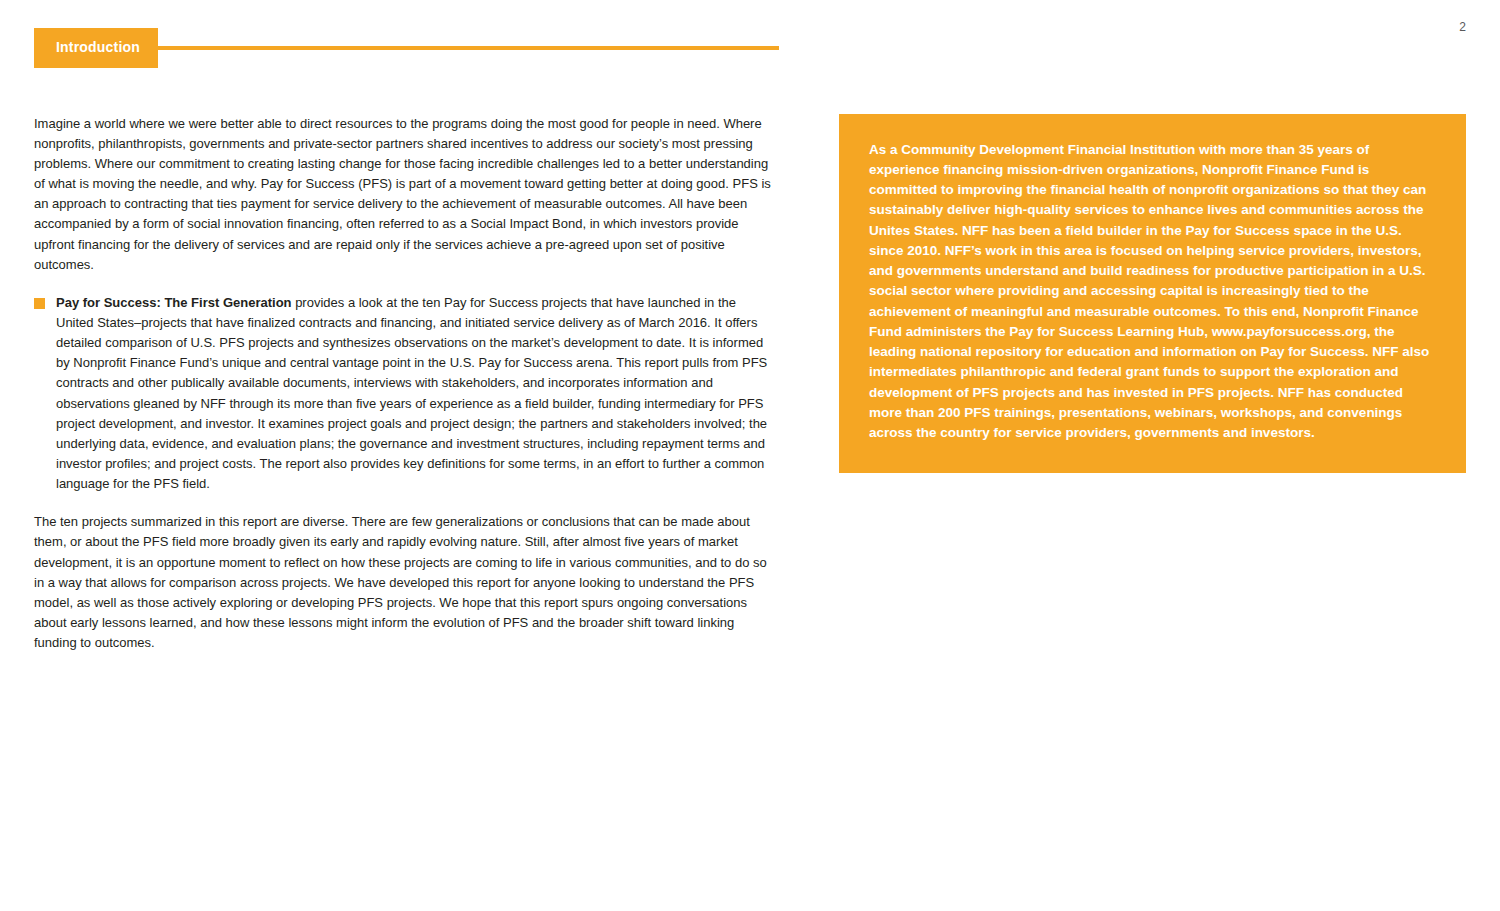2
Introduction
Imagine a world where we were better able to direct resources to the programs doing the most good for people in need. Where nonprofits, philanthropists, governments and private-sector partners shared incentives to address our society’s most pressing problems. Where our commitment to creating lasting change for those facing incredible challenges led to a better understanding of what is moving the needle, and why. Pay for Success (PFS) is part of a movement toward getting better at doing good. PFS is an approach to contracting that ties payment for service delivery to the achievement of measurable outcomes. All have been accompanied by a form of social innovation financing, often referred to as a Social Impact Bond, in which investors provide upfront financing for the delivery of services and are repaid only if the services achieve a pre-agreed upon set of positive outcomes.
Pay for Success: The First Generation provides a look at the ten Pay for Success projects that have launched in the United States–projects that have finalized contracts and financing, and initiated service delivery as of March 2016. It offers detailed comparison of U.S. PFS projects and synthesizes observations on the market’s development to date. It is informed by Nonprofit Finance Fund’s unique and central vantage point in the U.S. Pay for Success arena. This report pulls from PFS contracts and other publically available documents, interviews with stakeholders, and incorporates information and observations gleaned by NFF through its more than five years of experience as a field builder, funding intermediary for PFS project development, and investor. It examines project goals and project design; the partners and stakeholders involved; the underlying data, evidence, and evaluation plans; the governance and investment structures, including repayment terms and investor profiles; and project costs. The report also provides key definitions for some terms, in an effort to further a common language for the PFS field.
The ten projects summarized in this report are diverse. There are few generalizations or conclusions that can be made about them, or about the PFS field more broadly given its early and rapidly evolving nature. Still, after almost five years of market development, it is an opportune moment to reflect on how these projects are coming to life in various communities, and to do so in a way that allows for comparison across projects. We have developed this report for anyone looking to understand the PFS model, as well as those actively exploring or developing PFS projects. We hope that this report spurs ongoing conversations about early lessons learned, and how these lessons might inform the evolution of PFS and the broader shift toward linking funding to outcomes.
As a Community Development Financial Institution with more than 35 years of experience financing mission-driven organizations, Nonprofit Finance Fund is committed to improving the financial health of nonprofit organizations so that they can sustainably deliver high-quality services to enhance lives and communities across the Unites States. NFF has been a field builder in the Pay for Success space in the U.S. since 2010. NFF’s work in this area is focused on helping service providers, investors, and governments understand and build readiness for productive participation in a U.S. social sector where providing and accessing capital is increasingly tied to the achievement of meaningful and measurable outcomes. To this end, Nonprofit Finance Fund administers the Pay for Success Learning Hub, www.payforsuccess.org, the leading national repository for education and information on Pay for Success. NFF also intermediates philanthropic and federal grant funds to support the exploration and development of PFS projects and has invested in PFS projects. NFF has conducted more than 200 PFS trainings, presentations, webinars, workshops, and convenings across the country for service providers, governments and investors.